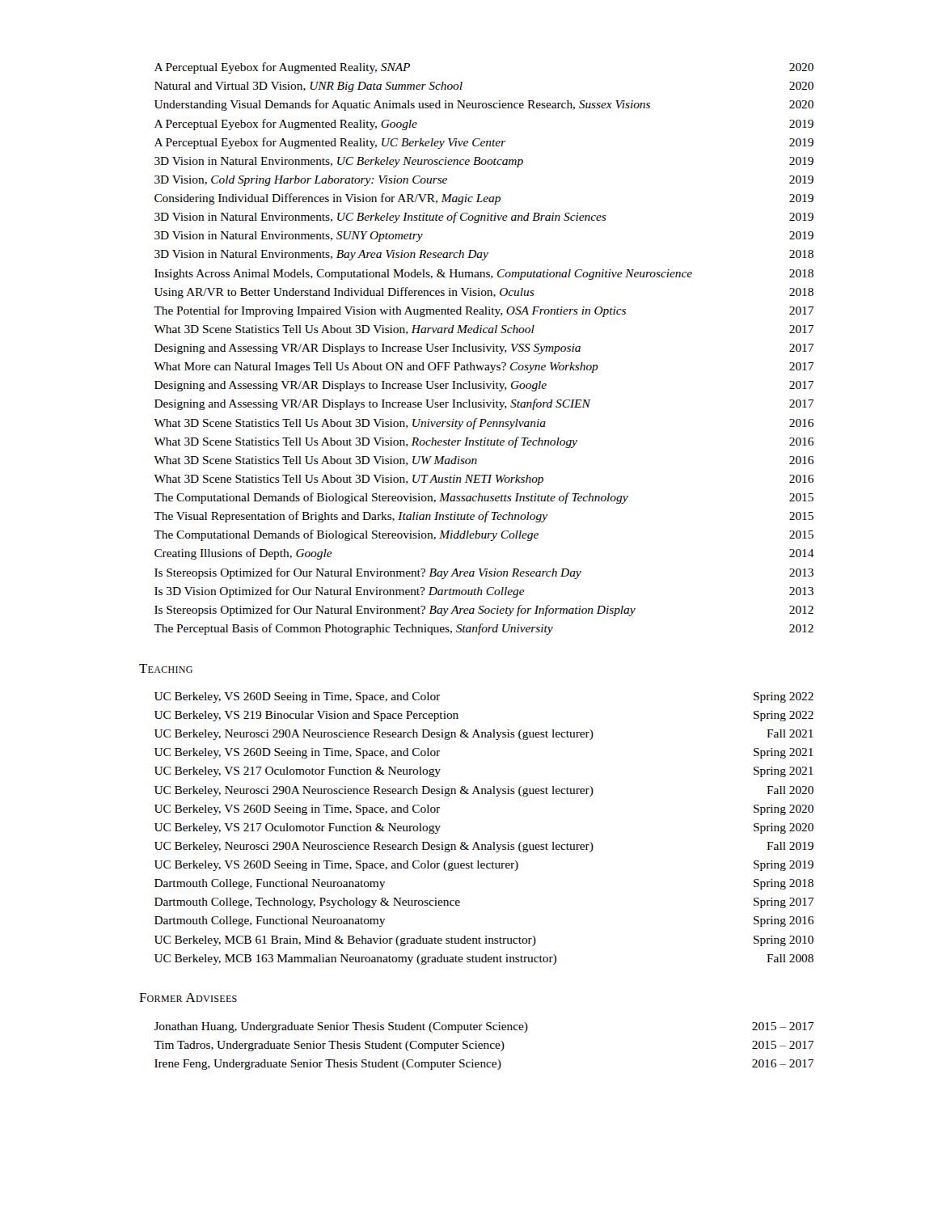| A Perceptual Eyebox for Augmented Reality, SNAP | 2020 |
| Natural and Virtual 3D Vision, UNR Big Data Summer School | 2020 |
| Understanding Visual Demands for Aquatic Animals used in Neuroscience Research, Sussex Visions | 2020 |
| A Perceptual Eyebox for Augmented Reality, Google | 2019 |
| A Perceptual Eyebox for Augmented Reality, UC Berkeley Vive Center | 2019 |
| 3D Vision in Natural Environments, UC Berkeley Neuroscience Bootcamp | 2019 |
| 3D Vision, Cold Spring Harbor Laboratory: Vision Course | 2019 |
| Considering Individual Differences in Vision for AR/VR, Magic Leap | 2019 |
| 3D Vision in Natural Environments, UC Berkeley Institute of Cognitive and Brain Sciences | 2019 |
| 3D Vision in Natural Environments, SUNY Optometry | 2019 |
| 3D Vision in Natural Environments, Bay Area Vision Research Day | 2018 |
| Insights Across Animal Models, Computational Models, & Humans, Computational Cognitive Neuroscience | 2018 |
| Using AR/VR to Better Understand Individual Differences in Vision, Oculus | 2018 |
| The Potential for Improving Impaired Vision with Augmented Reality, OSA Frontiers in Optics | 2017 |
| What 3D Scene Statistics Tell Us About 3D Vision, Harvard Medical School | 2017 |
| Designing and Assessing VR/AR Displays to Increase User Inclusivity, VSS Symposia | 2017 |
| What More can Natural Images Tell Us About ON and OFF Pathways? Cosyne Workshop | 2017 |
| Designing and Assessing VR/AR Displays to Increase User Inclusivity, Google | 2017 |
| Designing and Assessing VR/AR Displays to Increase User Inclusivity, Stanford SCIEN | 2017 |
| What 3D Scene Statistics Tell Us About 3D Vision, University of Pennsylvania | 2016 |
| What 3D Scene Statistics Tell Us About 3D Vision, Rochester Institute of Technology | 2016 |
| What 3D Scene Statistics Tell Us About 3D Vision, UW Madison | 2016 |
| What 3D Scene Statistics Tell Us About 3D Vision, UT Austin NETI Workshop | 2016 |
| The Computational Demands of Biological Stereovision, Massachusetts Institute of Technology | 2015 |
| The Visual Representation of Brights and Darks, Italian Institute of Technology | 2015 |
| The Computational Demands of Biological Stereovision, Middlebury College | 2015 |
| Creating Illusions of Depth, Google | 2014 |
| Is Stereopsis Optimized for Our Natural Environment? Bay Area Vision Research Day | 2013 |
| Is 3D Vision Optimized for Our Natural Environment? Dartmouth College | 2013 |
| Is Stereopsis Optimized for Our Natural Environment? Bay Area Society for Information Display | 2012 |
| The Perceptual Basis of Common Photographic Techniques, Stanford University | 2012 |
Teaching
| UC Berkeley, VS 260D Seeing in Time, Space, and Color | Spring 2022 |
| UC Berkeley, VS 219 Binocular Vision and Space Perception | Spring 2022 |
| UC Berkeley, Neurosci 290A Neuroscience Research Design & Analysis (guest lecturer) | Fall 2021 |
| UC Berkeley, VS 260D Seeing in Time, Space, and Color | Spring 2021 |
| UC Berkeley, VS 217 Oculomotor Function & Neurology | Spring 2021 |
| UC Berkeley, Neurosci 290A Neuroscience Research Design & Analysis (guest lecturer) | Fall 2020 |
| UC Berkeley, VS 260D Seeing in Time, Space, and Color | Spring 2020 |
| UC Berkeley, VS 217 Oculomotor Function & Neurology | Spring 2020 |
| UC Berkeley, Neurosci 290A Neuroscience Research Design & Analysis (guest lecturer) | Fall 2019 |
| UC Berkeley, VS 260D Seeing in Time, Space, and Color (guest lecturer) | Spring 2019 |
| Dartmouth College, Functional Neuroanatomy | Spring 2018 |
| Dartmouth College, Technology, Psychology & Neuroscience | Spring 2017 |
| Dartmouth College, Functional Neuroanatomy | Spring 2016 |
| UC Berkeley, MCB 61 Brain, Mind & Behavior (graduate student instructor) | Spring 2010 |
| UC Berkeley, MCB 163 Mammalian Neuroanatomy (graduate student instructor) | Fall 2008 |
Former Advisees
| Jonathan Huang, Undergraduate Senior Thesis Student (Computer Science) | 2015 – 2017 |
| Tim Tadros, Undergraduate Senior Thesis Student (Computer Science) | 2015 – 2017 |
| Irene Feng, Undergraduate Senior Thesis Student (Computer Science) | 2016 – 2017 |